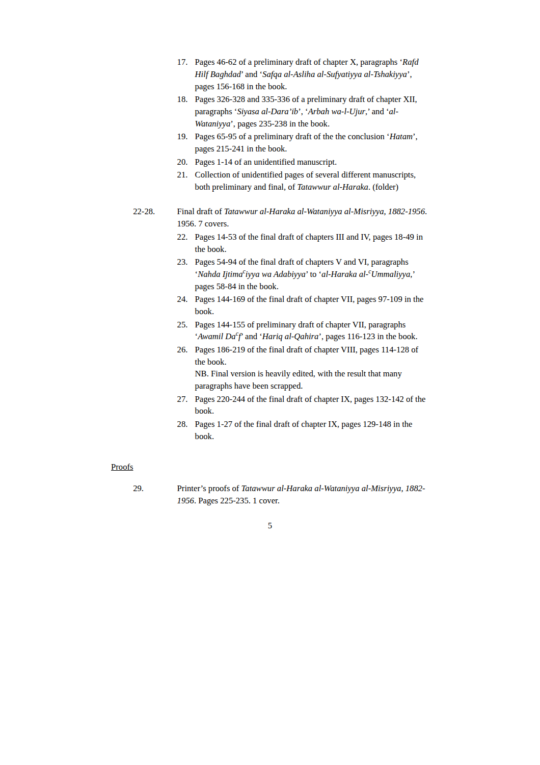17. Pages 46-62 of a preliminary draft of chapter X, paragraphs ‘Rafd Hilf Baghdad’ and ‘Safqa al-Asliha al-Sufyatiyya al-Tshakiyya’, pages 156-168 in the book.
18. Pages 326-328 and 335-336 of a preliminary draft of chapter XII, paragraphs ‘Siyasa al-Dara’ib’, ‘Arbah wa-l-Ujur,’ and ‘al-Wataniyya’, pages 235-238 in the book.
19. Pages 65-95 of a preliminary draft of the the conclusion ‘Hatam’, pages 215-241 in the book.
20. Pages 1-14 of an unidentified manuscript.
21. Collection of unidentified pages of several different manuscripts, both preliminary and final, of Tatawwur al-Haraka. (folder)
22-28.
Final draft of Tatawwur al-Haraka al-Wataniyya al-Misriyya, 1882-1956. 1956. 7 covers.
22. Pages 14-53 of the final draft of chapters III and IV, pages 18-49 in the book.
23. Pages 54-94 of the final draft of chapters V and VI, paragraphs ‘Nahda Ijtimaciyya wa Adabiyya’ to ‘al-Haraka al-c Ummaliyya,’ pages 58-84 in the book.
24. Pages 144-169 of the final draft of chapter VII, pages 97-109 in the book.
25. Pages 144-155 of preliminary draft of chapter VII, paragraphs ‘Awamil Dacf’ and ‘Hariq al-Qahira’, pages 116-123 in the book.
26. Pages 186-219 of the final draft of chapter VIII, pages 114-128 of the book. NB. Final version is heavily edited, with the result that many paragraphs have been scrapped.
27. Pages 220-244 of the final draft of chapter IX, pages 132-142 of the book.
28. Pages 1-27 of the final draft of chapter IX, pages 129-148 in the book.
Proofs
29.
Printer’s proofs of Tatawwur al-Haraka al-Wataniyya al-Misriyya, 1882-1956. Pages 225-235. 1 cover.
5